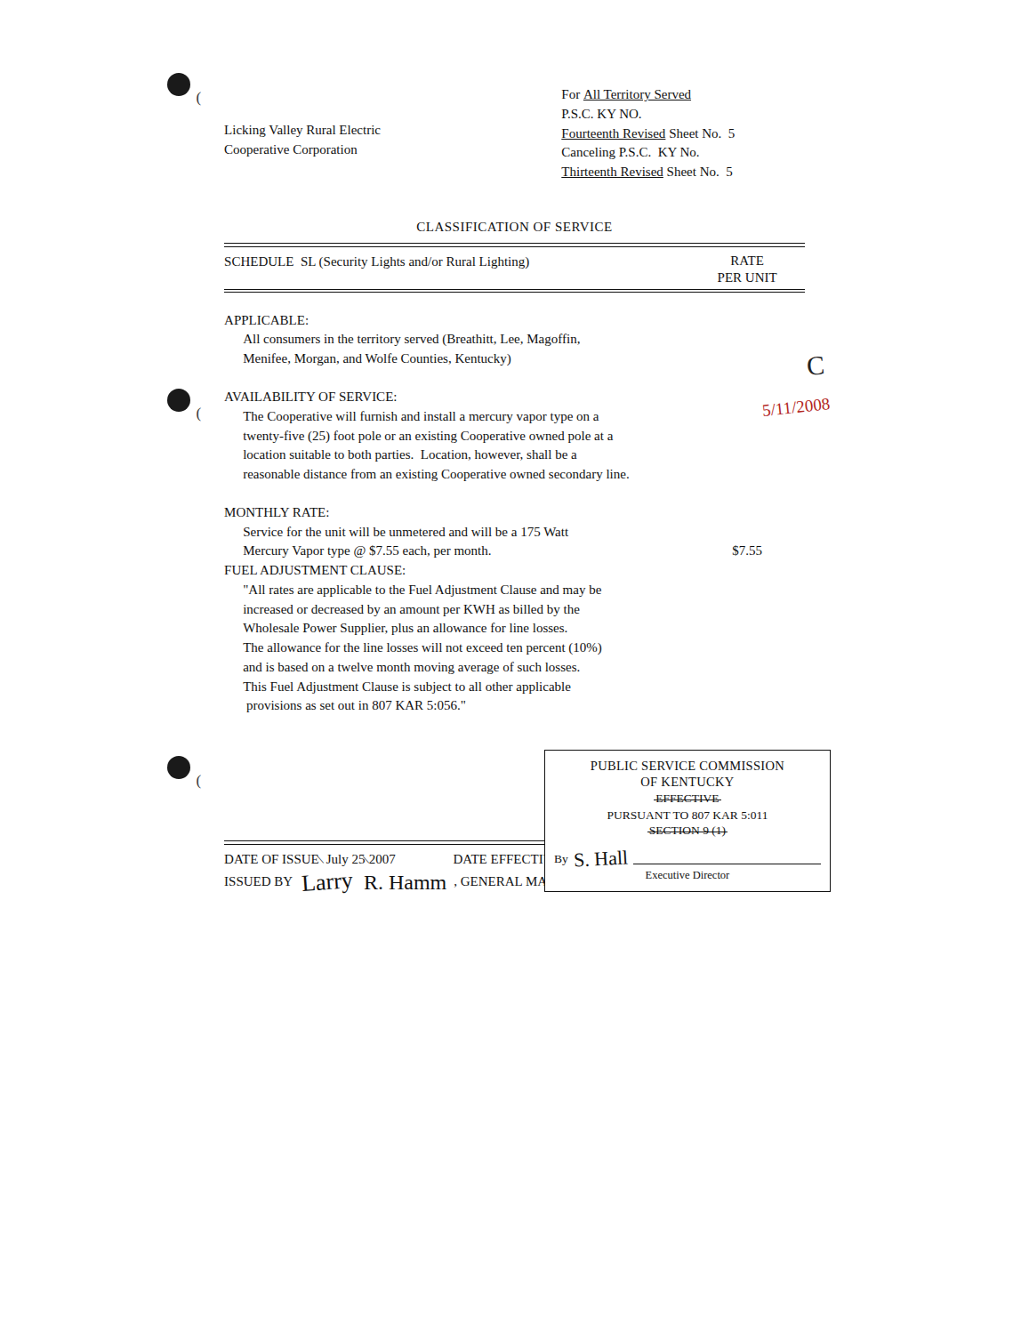(
(
(
Licking Valley Rural Electric
Cooperative Corporation
For All Territory Served
P.S.C. KY NO.
Fourteenth Revised Sheet No. 5
Canceling P.S.C. KY No.
Thirteenth Revised Sheet No. 5
CLASSIFICATION OF SERVICE
SCHEDULE SL (Security Lights and/or Rural Lighting)
RATE
PER UNIT
APPLICABLE:
All consumers in the territory served (Breathitt, Lee, Magoffin,
Menifee, Morgan, and Wolfe Counties, Kentucky)
AVAILABILITY OF SERVICE:
The Cooperative will furnish and install a mercury vapor type on a
twenty-five (25) foot pole or an existing Cooperative owned pole at a
location suitable to both parties. Location, however, shall be a
reasonable distance from an existing Cooperative owned secondary line.
MONTHLY RATE:
Service for the unit will be unmetered and will be a 175 Watt
Mercury Vapor type @ $7.55 each, per month.
$7.55
FUEL ADJUSTMENT CLAUSE:
"All rates are applicable to the Fuel Adjustment Clause and may be
increased or decreased by an amount per KWH as billed by the
Wholesale Power Supplier, plus an allowance for line losses.
The allowance for the line losses will not exceed ten percent (10%)
and is based on a twelve month moving average of such losses.
This Fuel Adjustment Clause is subject to all other applicable
provisions as set out in 807 KAR 5:056."
C
5/11/2008
DATE OF ISSUE/ July 25/2007 DATE EFFECTIVE: August 21, 2007
ISSUED BY Larry R. Hamm , GENERAL MANAGER/CEO West Liberty, Ky
PUBLIC SERVICE COMMISSION
OF KENTUCKY
EFFECTIVE
PURSUANT TO 807 KAR 5:011
SECTION 9 (1)
By S. Hall
Executive Director